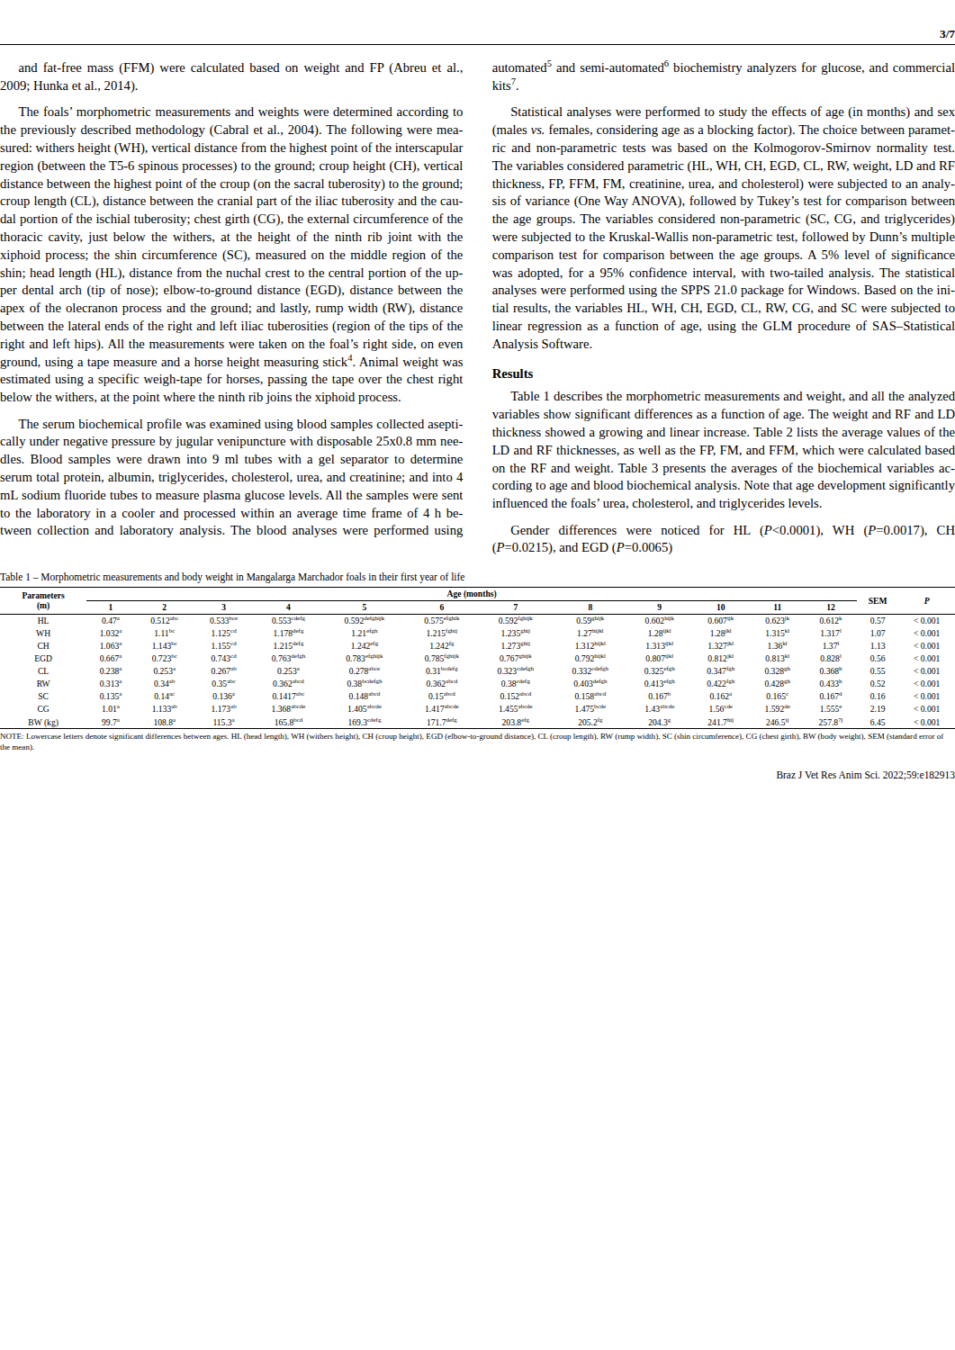3/7
and fat-free mass (FFM) were calculated based on weight and FP (Abreu et al., 2009; Hunka et al., 2014).
The foals’ morphometric measurements and weights were determined according to the previously described methodology (Cabral et al., 2004). The following were measured: withers height (WH), vertical distance from the highest point of the interscapular region (between the T5-6 spinous processes) to the ground; croup height (CH), vertical distance between the highest point of the croup (on the sacral tuberosity) to the ground; croup length (CL), distance between the cranial part of the iliac tuberosity and the caudal portion of the ischial tuberosity; chest girth (CG), the external circumference of the thoracic cavity, just below the withers, at the height of the ninth rib joint with the xiphoid process; the shin circumference (SC), measured on the middle region of the shin; head length (HL), distance from the nuchal crest to the central portion of the upper dental arch (tip of nose); elbow-to-ground distance (EGD), distance between the apex of the olecranon process and the ground; and lastly, rump width (RW), distance between the lateral ends of the right and left iliac tuberosities (region of the tips of the right and left hips). All the measurements were taken on the foal’s right side, on even ground, using a tape measure and a horse height measuring stick4. Animal weight was estimated using a specific weigh-tape for horses, passing the tape over the chest right below the withers, at the point where the ninth rib joins the xiphoid process.
The serum biochemical profile was examined using blood samples collected aseptically under negative pressure by jugular venipuncture with disposable 25x0.8 mm needles. Blood samples were drawn into 9 ml tubes with a gel separator to determine serum total protein, albumin, triglycerides, cholesterol, urea, and creatinine; and into 4 mL sodium fluoride tubes to measure plasma glucose levels. All the samples were sent to the laboratory in a cooler and processed within an average time frame of 4 h between collection and laboratory analysis. The blood analyses were performed using automated5 and semi-automated6 biochemistry analyzers for glucose, and commercial kits7.
Statistical analyses were performed to study the effects of age (in months) and sex (males vs. females, considering age as a blocking factor). The choice between parametric and non-parametric tests was based on the Kolmogorov-Smirnov normality test. The variables considered parametric (HL, WH, CH, EGD, CL, RW, weight, LD and RF thickness, FP, FFM, FM, creatinine, urea, and cholesterol) were subjected to an analysis of variance (One Way ANOVA), followed by Tukey’s test for comparison between the age groups. The variables considered non-parametric (SC, CG, and triglycerides) were subjected to the Kruskal-Wallis non-parametric test, followed by Dunn’s multiple comparison test for comparison between the age groups. A 5% level of significance was adopted, for a 95% confidence interval, with two-tailed analysis. The statistical analyses were performed using the SPPS 21.0 package for Windows. Based on the initial results, the variables HL, WH, CH, EGD, CL, RW, CG, and SC were subjected to linear regression as a function of age, using the GLM procedure of SAS–Statistical Analysis Software.
Results
Table 1 describes the morphometric measurements and weight, and all the analyzed variables show significant differences as a function of age. The weight and RF and LD thickness showed a growing and linear increase. Table 2 lists the average values of the LD and RF thicknesses, as well as the FP, FM, and FFM, which were calculated based on the RF and weight. Table 3 presents the averages of the biochemical variables according to age and blood biochemical analysis. Note that age development significantly influenced the foals’ urea, cholesterol, and triglycerides levels.
Gender differences were noticed for HL (P<0.0001), WH (P=0.0017), CH (P=0.0215), and EGD (P=0.0065)
Table 1 – Morphometric measurements and body weight in Mangalarga Marchador foals in their first year of life
| Parameters (m) | Age (months) | SEM | P |
| --- | --- | --- | --- |
| 1 | 2 | 3 | 4 | 5 | 6 | 7 | 8 | 9 | 10 | 11 | 12 |
| HL | 0.47 a | 0.512 abc | 0.533 bce | 0.553 cdefg | 0.592 defghijk | 0.575 efghik | 0.592 fghijk | 0.59 ghijk | 0.602 hijk | 0.607 ijk | 0.623 jk | 0.612 k | 0.57 | < 0.001 |
| WH | 1.032 a | 1.11 bc | 1.125 cd | 1.178 defg | 1.21 efgh | 1.215 fghij | 1.235 ghij | 1.27 hijkl | 1.28 ijkl | 1.28 jkl | 1.315 kl | 1.317 l | 1.07 | < 0.001 |
| CH | 1.063 a | 1.143 bc | 1.155 cd | 1.215 defg | 1.242 efg | 1.242 fg | 1.273 ghij | 1.312 hijkl | 1.313 ijkl | 1.327 jkl | 1.36 kl | 1.37 l | 1.13 | < 0.001 |
| EGD | 0.667 a | 0.723 bc | 0.743 cd | 0.763 defgh | 0.783 efghijk | 0.785 fghijk | 0.767 ghijk | 0.792 hijkl | 0.807 ijkl | 0.812 jkl | 0.813 kl | 0.828 l | 0.56 | < 0.001 |
| CL | 0.238 a | 0.253 a | 0.267 ab | 0.253 a | 0.278 abce | 0.31 bcdefg | 0.323 cdefgh | 0.332 cdefgh | 0.325 efgh | 0.347 fgh | 0.328 gh | 0.368 h | 0.55 | < 0.001 |
| RW | 0.313 a | 0.34 ab | 0.35 abc | 0.362 abcd | 0.38 bcdefgh | 0.362 abcd | 0.38 cdefg | 0.403 defgh | 0.413 efgh | 0.422 fgh | 0.428 gh | 0.433 h | 0.52 | < 0.001 |
| SC | 0.135 a | 0.14 ac | 0.136 a | 0.1417 abc | 0.148 abcd | 0.15 abcd | 0.152 abcd | 0.158 abcd | 0.167 b | 0.162 a | 0.165 c | 0.167 d | 0.16 | < 0.001 |
| CG | 1.01 a | 1.133 ab | 1.173 ab | 1.368 abcde | 1.405 abcde | 1.417 abcde | 1.455 abcde | 1.475 bcde | 1.43 abcde | 1.56 cde | 1.592 de | 1.555 e | 2.19 | < 0.001 |
| BW (kg) | 99.7 a | 108.8 a | 115.3 a | 165.8 bcd | 169.3 cdefg | 171.7 defg | 203.8 efg | 205.2 fg | 204.3 g | 241.7 hij | 246.5 ij | 257.8 7j | 6.45 | < 0.001 |
NOTE: Lowercase letters denote significant differences between ages. HL (head length), WH (withers height), CH (croup height), EGD (elbow-to-ground distance), CL (croup length), RW (rump width), SC (shin circumference), CG (chest girth), BW (body weight), SEM (standard error of the mean).
Braz J Vet Res Anim Sci. 2022;59:e182913